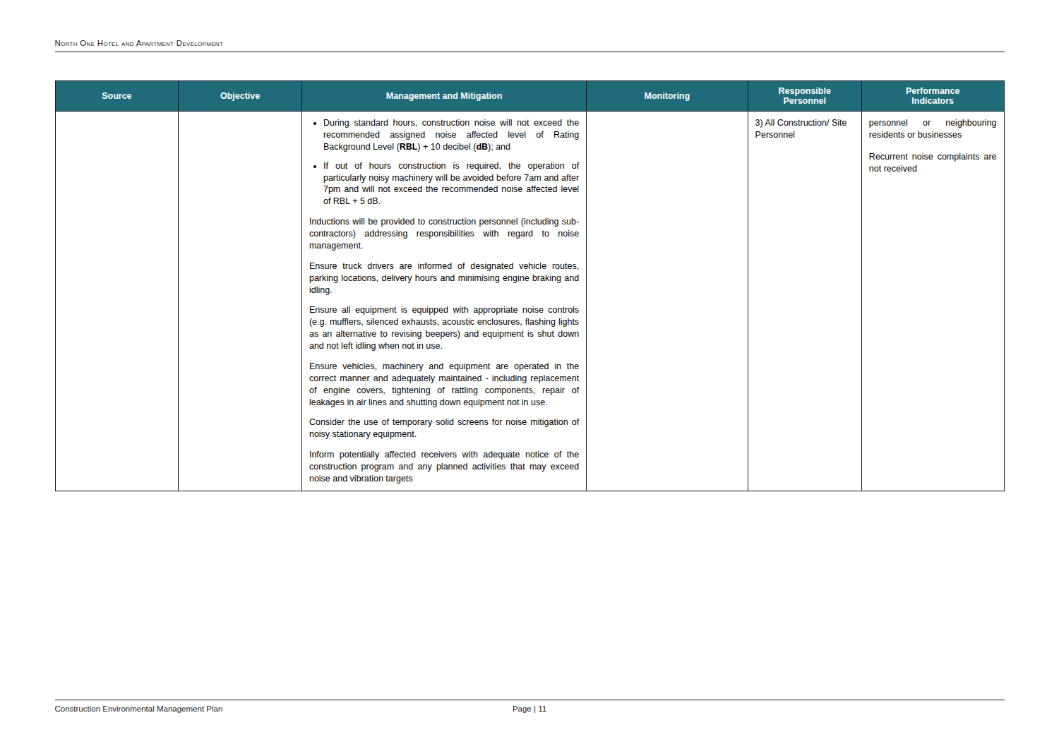North One Hotel and Apartment Development
| Source | Objective | Management and Mitigation | Monitoring | Responsible Personnel | Performance Indicators |
| --- | --- | --- | --- | --- | --- |
| | | During standard hours, construction noise will not exceed the recommended assigned noise affected level of Rating Background Level ( RBL ) + 10 decibel ( dB ); and If out of hours construction is required, the operation of particularly noisy machinery will be avoided before 7am and after 7pm and will not exceed the recommended noise affected level of RBL + 5 dB. Inductions will be provided to construction personnel (including sub-contractors) addressing responsibilities with regard to noise management. Ensure truck drivers are informed of designated vehicle routes, parking locations, delivery hours and minimising engine braking and idling. Ensure all equipment is equipped with appropriate noise controls (e.g. mufflers, silenced exhausts, acoustic enclosures, flashing lights as an alternative to revising beepers) and equipment is shut down and not left idling when not in use. Ensure vehicles, machinery and equipment are operated in the correct manner and adequately maintained - including replacement of engine covers, tightening of rattling components, repair of leakages in air lines and shutting down equipment not in use. Consider the use of temporary solid screens for noise mitigation of noisy stationary equipment. Inform potentially affected receivers with adequate notice of the construction program and any planned activities that may exceed noise and vibration targets | | 3) All Construction/ Site Personnel | personnel or neighbouring residents or businesses Recurrent noise complaints are not received |
Construction Environmental Management Plan
Page | 11